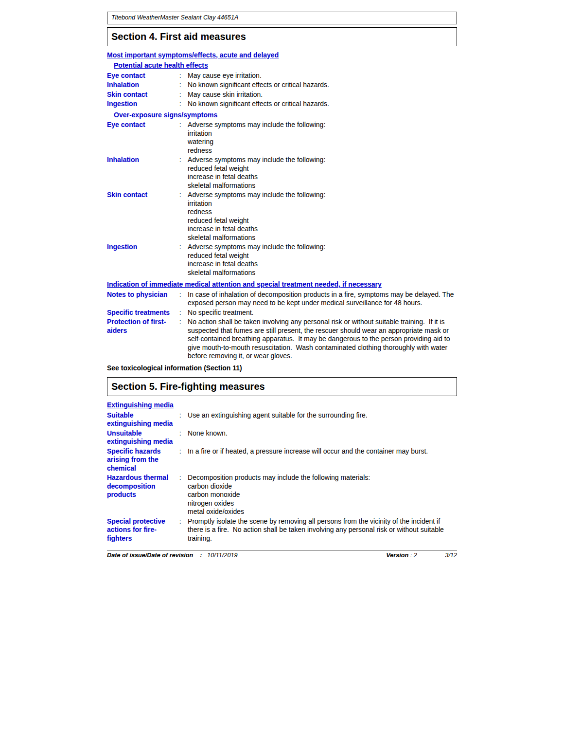Titebond WeatherMaster Sealant Clay 44651A
Section 4. First aid measures
Most important symptoms/effects, acute and delayed
Potential acute health effects
| Eye contact | : | May cause eye irritation. |
| Inhalation | : | No known significant effects or critical hazards. |
| Skin contact | : | May cause skin irritation. |
| Ingestion | : | No known significant effects or critical hazards. |
Over-exposure signs/symptoms
| Eye contact | : | Adverse symptoms may include the following: irritation watering redness |
| Inhalation | : | Adverse symptoms may include the following: reduced fetal weight increase in fetal deaths skeletal malformations |
| Skin contact | : | Adverse symptoms may include the following: irritation redness reduced fetal weight increase in fetal deaths skeletal malformations |
| Ingestion | : | Adverse symptoms may include the following: reduced fetal weight increase in fetal deaths skeletal malformations |
Indication of immediate medical attention and special treatment needed, if necessary
| Notes to physician | : | In case of inhalation of decomposition products in a fire, symptoms may be delayed. The exposed person may need to be kept under medical surveillance for 48 hours. |
| Specific treatments | : | No specific treatment. |
| Protection of first-aiders | : | No action shall be taken involving any personal risk or without suitable training. If it is suspected that fumes are still present, the rescuer should wear an appropriate mask or self-contained breathing apparatus. It may be dangerous to the person providing aid to give mouth-to-mouth resuscitation. Wash contaminated clothing thoroughly with water before removing it, or wear gloves. |
See toxicological information (Section 11)
Section 5. Fire-fighting measures
Extinguishing media
| Suitable extinguishing media | : | Use an extinguishing agent suitable for the surrounding fire. |
| Unsuitable extinguishing media | : | None known. |
| Specific hazards arising from the chemical | : | In a fire or if heated, a pressure increase will occur and the container may burst. |
| Hazardous thermal decomposition products | : | Decomposition products may include the following materials: carbon dioxide carbon monoxide nitrogen oxides metal oxide/oxides |
| Special protective actions for fire-fighters | : | Promptly isolate the scene by removing all persons from the vicinity of the incident if there is a fire. No action shall be taken involving any personal risk or without suitable training. |
Date of issue/Date of revision : 10/11/2019
Version : 2
3/12